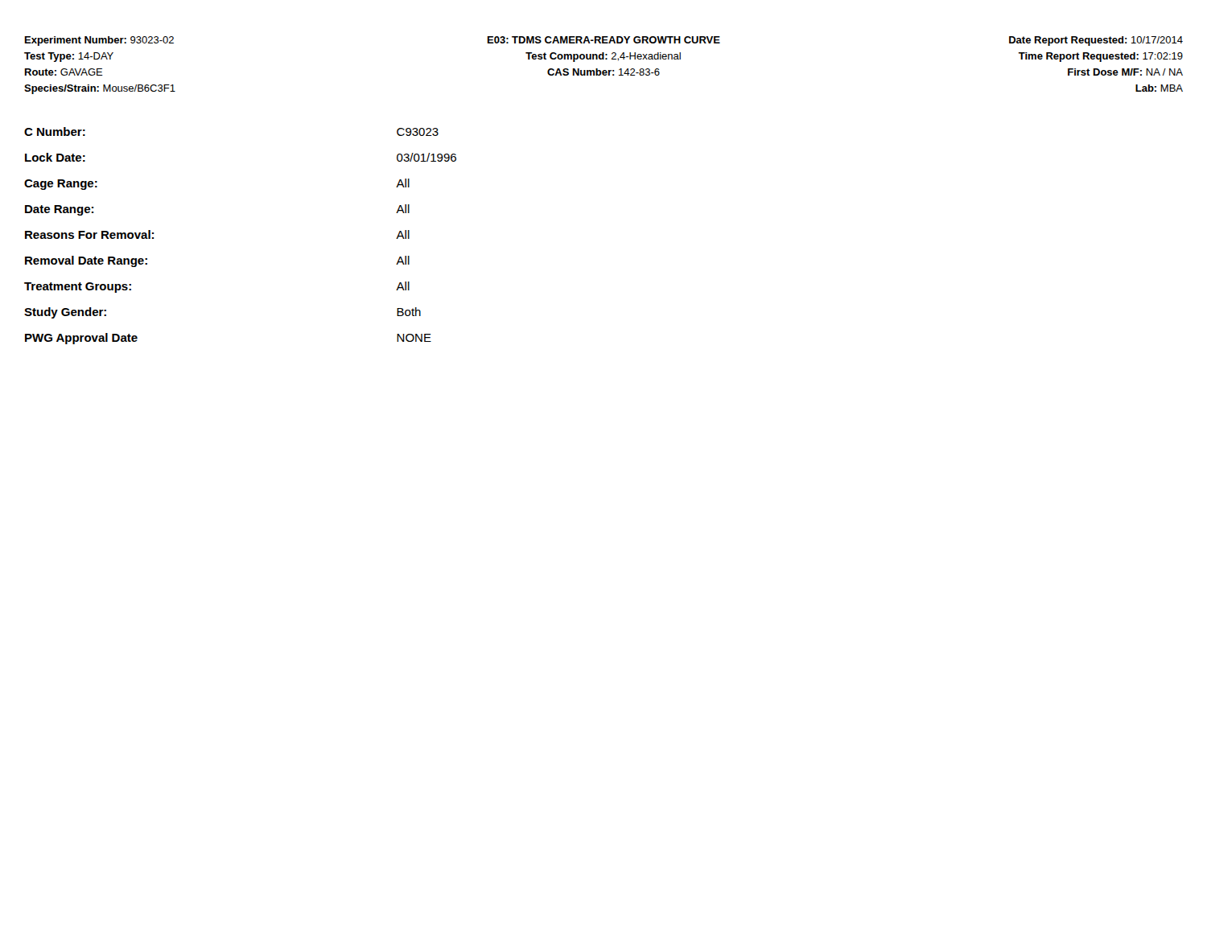| Experiment Number: 93023-02 | E03: TDMS CAMERA-READY GROWTH CURVE | Date Report Requested: 10/17/2014 |
| Test Type: 14-DAY | Test Compound: 2,4-Hexadienal | Time Report Requested: 17:02:19 |
| Route: GAVAGE | CAS Number: 142-83-6 | First Dose M/F: NA / NA |
| Species/Strain: Mouse/B6C3F1 | | Lab: MBA |
| C Number: | C93023 |
| Lock Date: | 03/01/1996 |
| Cage Range: | All |
| Date Range: | All |
| Reasons For Removal: | All |
| Removal Date Range: | All |
| Treatment Groups: | All |
| Study Gender: | Both |
| PWG Approval Date | NONE |